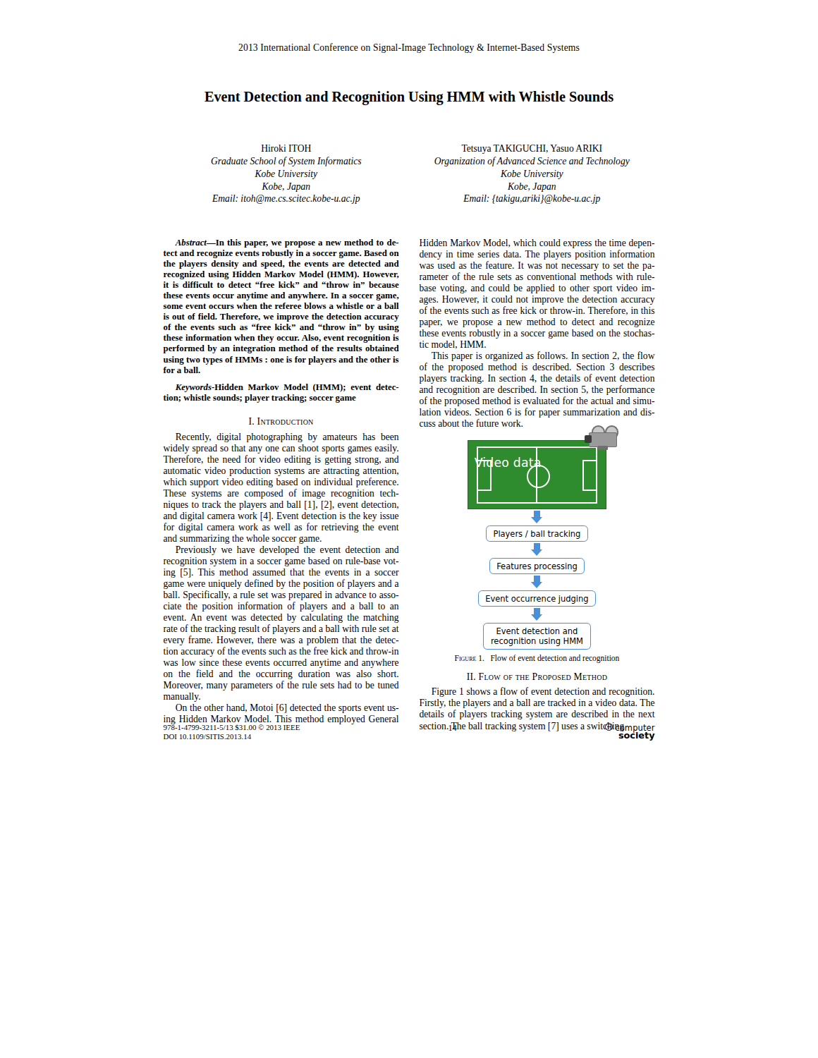2013 International Conference on Signal-Image Technology & Internet-Based Systems
Event Detection and Recognition Using HMM with Whistle Sounds
| Hiroki ITOH Graduate School of System Informatics Kobe University Kobe, Japan Email: itoh@me.cs.scitec.kobe-u.ac.jp | Tetsuya TAKIGUCHI, Yasuo ARIKI Organization of Advanced Science and Technology Kobe University Kobe, Japan Email: {takigu,ariki}@kobe-u.ac.jp |
Abstract—In this paper, we propose a new method to detect and recognize events robustly in a soccer game. Based on the players density and speed, the events are detected and recognized using Hidden Markov Model (HMM). However, it is difficult to detect “free kick” and “throw in” because these events occur anytime and anywhere. In a soccer game, some event occurs when the referee blows a whistle or a ball is out of field. Therefore, we improve the detection accuracy of the events such as “free kick” and “throw in” by using these information when they occur. Also, event recognition is performed by an integration method of the results obtained using two types of HMMs : one is for players and the other is for a ball.
Keywords-Hidden Markov Model (HMM); event detection; whistle sounds; player tracking; soccer game
I. Introduction
Recently, digital photographing by amateurs has been widely spread so that any one can shoot sports games easily. Therefore, the need for video editing is getting strong, and automatic video production systems are attracting attention, which support video editing based on individual preference. These systems are composed of image recognition techniques to track the players and ball [1], [2], event detection, and digital camera work [4]. Event detection is the key issue for digital camera work as well as for retrieving the event and summarizing the whole soccer game.
Previously we have developed the event detection and recognition system in a soccer game based on rule-base voting [5]. This method assumed that the events in a soccer game were uniquely defined by the position of players and a ball. Specifically, a rule set was prepared in advance to associate the position information of players and a ball to an event. An event was detected by calculating the matching rate of the tracking result of players and a ball with rule set at every frame. However, there was a problem that the detection accuracy of the events such as the free kick and throw-in was low since these events occurred anytime and anywhere on the field and the occurring duration was also short. Moreover, many parameters of the rule sets had to be tuned manually.
On the other hand, Motoi [6] detected the sports event using Hidden Markov Model. This method employed General Hidden Markov Model, which could express the time dependency in time series data. The players position information was used as the feature. It was not necessary to set the parameter of the rule sets as conventional methods with rule-base voting, and could be applied to other sport video images. However, it could not improve the detection accuracy of the events such as free kick or throw-in. Therefore, in this paper, we propose a new method to detect and recognize these events robustly in a soccer game based on the stochastic model, HMM.
This paper is organized as follows. In section 2, the flow of the proposed method is described. Section 3 describes players tracking. In section 4, the details of event detection and recognition are described. In section 5, the performance of the proposed method is evaluated for the actual and simulation videos. Section 6 is for paper summarization and discuss about the future work.
Video data
Players / ball tracking
Features processing
Event occurrence judging
Event detection and
recognition using HMM
Figure 1. Flow of event detection and recognition
II. Flow of the Proposed Method
Figure 1 shows a flow of event detection and recognition. Firstly, the players and a ball are tracked in a video data. The details of players tracking system are described in the next section. The ball tracking system [7] uses a switching
978-1-4799-3211-5/13 $31.00 © 2013 IEEE
DOI 10.1109/SITIS.2013.14
computer
society
14